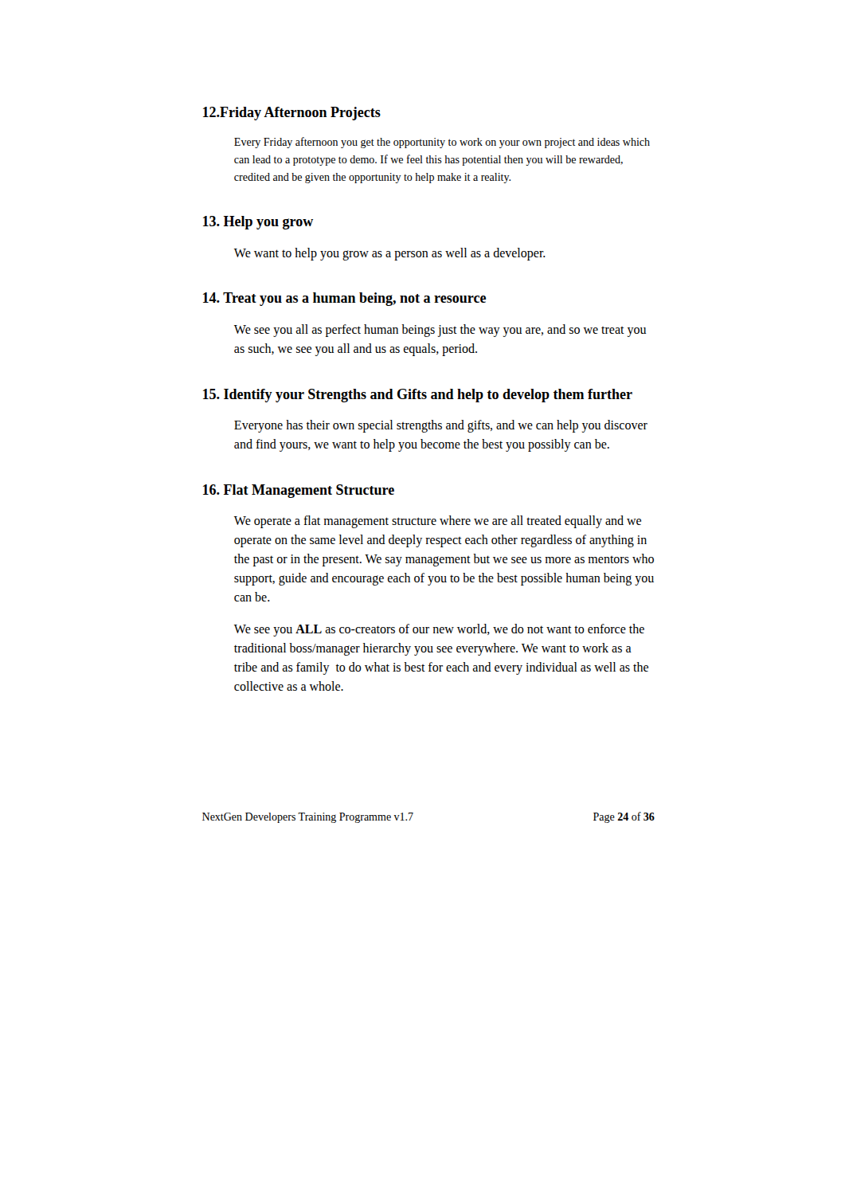12. Friday Afternoon Projects
Every Friday afternoon you get the opportunity to work on your own project and ideas which can lead to a prototype to demo. If we feel this has potential then you will be rewarded, credited and be given the opportunity to help make it a reality.
13. Help you grow
We want to help you grow as a person as well as a developer.
14. Treat you as a human being, not a resource
We see you all as perfect human beings just the way you are, and so we treat you as such, we see you all and us as equals, period.
15. Identify your Strengths and Gifts and help to develop them further
Everyone has their own special strengths and gifts, and we can help you discover and find yours, we want to help you become the best you possibly can be.
16. Flat Management Structure
We operate a flat management structure where we are all treated equally and we operate on the same level and deeply respect each other regardless of anything in the past or in the present. We say management but we see us more as mentors who support, guide and encourage each of you to be the best possible human being you can be.
We see you ALL as co-creators of our new world, we do not want to enforce the traditional boss/manager hierarchy you see everywhere. We want to work as a tribe and as family to do what is best for each and every individual as well as the collective as a whole.
NextGen Developers Training Programme v1.7 Page 24 of 36